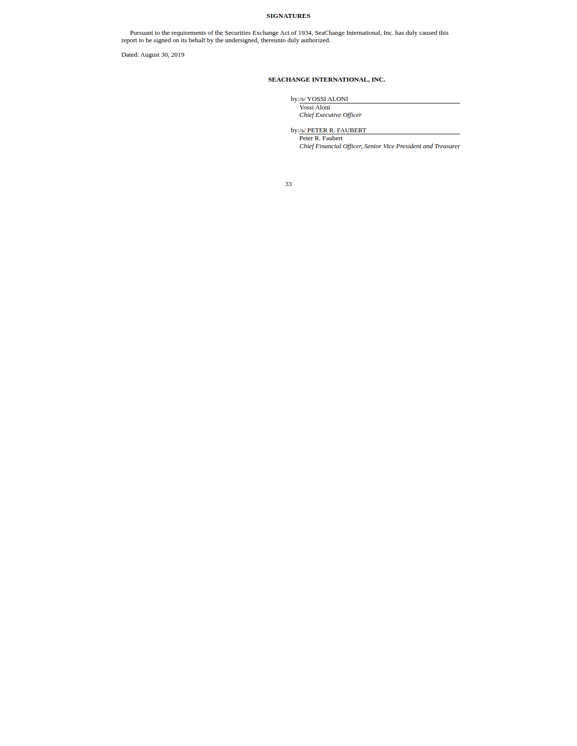SIGNATURES
Pursuant to the requirements of the Securities Exchange Act of 1934, SeaChange International, Inc. has duly caused this report to be signed on its behalf by the undersigned, thereunto duly authorized.
Dated: August 30, 2019
SEACHANGE INTERNATIONAL, INC.
| by: | /s/ YOSSI ALONI |
| | Yossi Aloni |
| | Chief Executive Officer |
| by: | /s/ PETER R. FAUBERT |
| | Peter R. Faubert |
| | Chief Financial Officer, Senior Vice President and Treasurer |
33